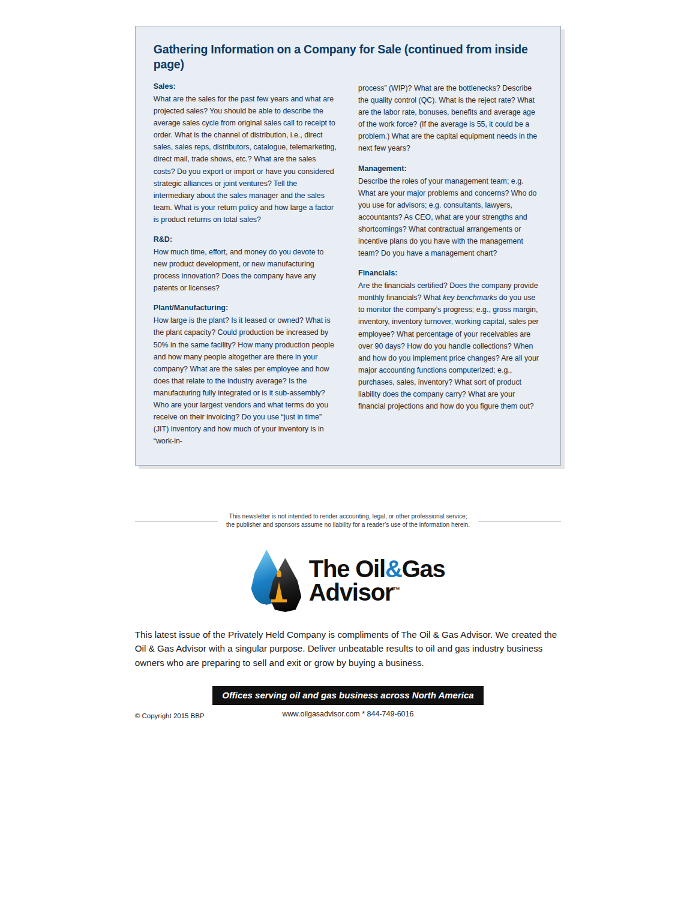Gathering Information on a Company for Sale (continued from inside page)
Sales:
What are the sales for the past few years and what are projected sales? You should be able to describe the average sales cycle from original sales call to receipt to order. What is the channel of distribution, i.e., direct sales, sales reps, distributors, catalogue, telemarketing, direct mail, trade shows, etc.? What are the sales costs? Do you export or import or have you considered strategic alliances or joint ventures? Tell the intermediary about the sales manager and the sales team. What is your return policy and how large a factor is product returns on total sales?
R&D:
How much time, effort, and money do you devote to new product development, or new manufacturing process innovation? Does the company have any patents or licenses?
Plant/Manufacturing:
How large is the plant? Is it leased or owned? What is the plant capacity? Could production be increased by 50% in the same facility? How many production people and how many people altogether are there in your company? What are the sales per employee and how does that relate to the industry average? Is the manufacturing fully integrated or is it sub-assembly? Who are your largest vendors and what terms do you receive on their invoicing? Do you use “just in time” (JIT) inventory and how much of your inventory is in “work-in-
process” (WIP)? What are the bottlenecks? Describe the quality control (QC). What is the reject rate? What are the labor rate, bonuses, benefits and average age of the work force? (If the average is 55, it could be a problem.) What are the capital equipment needs in the next few years?
Management:
Describe the roles of your management team; e.g. What are your major problems and concerns? Who do you use for advisors; e.g. consultants, lawyers, accountants? As CEO, what are your strengths and shortcomings? What contractual arrangements or incentive plans do you have with the management team? Do you have a management chart?
Financials:
Are the financials certified? Does the company provide monthly financials? What key benchmarks do you use to monitor the company’s progress; e.g., gross margin, inventory, inventory turnover, working capital, sales per employee? What percentage of your receivables are over 90 days? How do you handle collections? When and how do you implement price changes? Are all your major accounting functions computerized; e.g., purchases, sales, inventory? What sort of product liability does the company carry? What are your financial projections and how do you figure them out?
This newsletter is not intended to render accounting, legal, or other professional service;
the publisher and sponsors assume no liability for a reader’s use of the information herein.
The Oil&Gas
Advisor™
This latest issue of the Privately Held Company is compliments of The Oil & Gas Advisor. We created the Oil & Gas Advisor with a singular purpose. Deliver unbeatable results to oil and gas industry business owners who are preparing to sell and exit or grow by buying a business.
Offices serving oil and gas business across North America
© Copyright 2015 BBP
www.oilgasadvisor.com * 844-749-6016